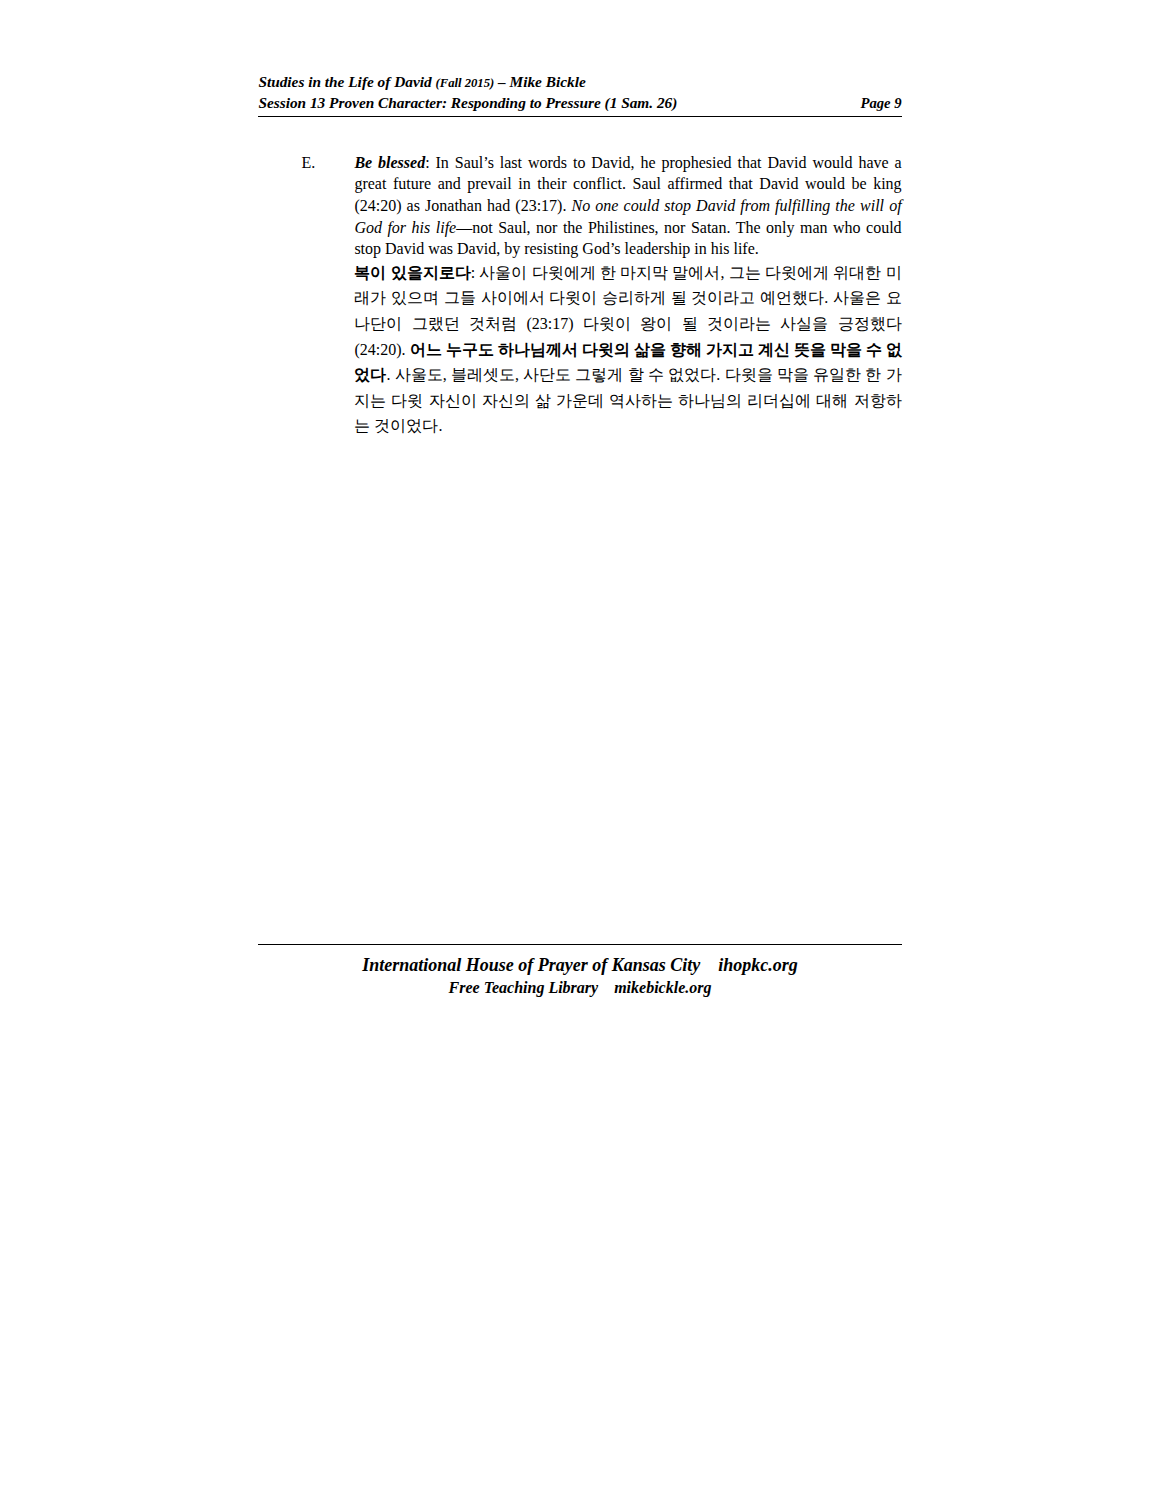Studies in the Life of David (Fall 2015) – Mike Bickle
Session 13 Proven Character: Responding to Pressure (1 Sam. 26)
Page 9
E.
Be blessed: In Saul’s last words to David, he prophesied that David would have a great future and prevail in their conflict. Saul affirmed that David would be king (24:20) as Jonathan had (23:17). No one could stop David from fulfilling the will of God for his life—not Saul, nor the Philistines, nor Satan. The only man who could stop David was David, by resisting God’s leadership in his life.
복이 있을지로다: 사울이 다윗에게 한 마지막 말에서, 그는 다윗에게 위대한 미래가 있으며 그들 사이에서 다윗이 승리하게 될 것이라고 예언했다. 사울은 요나단이 그랬던 것처럼 (23:17) 다윗이 왕이 될 것이라는 사실을 긍정했다 (24:20). 어느 누구도 하나님께서 다윗의 삶을 향해 가지고 계신 뜻을 막을 수 없었다. 사울도, 블레셋도, 사단도 그렇게 할 수 없었다. 다윗을 막을 유일한 한 가지는 다윗 자신이 자신의 삶 가운데 역사하는 하나님의 리더십에 대해 저항하는 것이었다.
International House of Prayer of Kansas City ihopkc.org
Free Teaching Library mikebickle.org